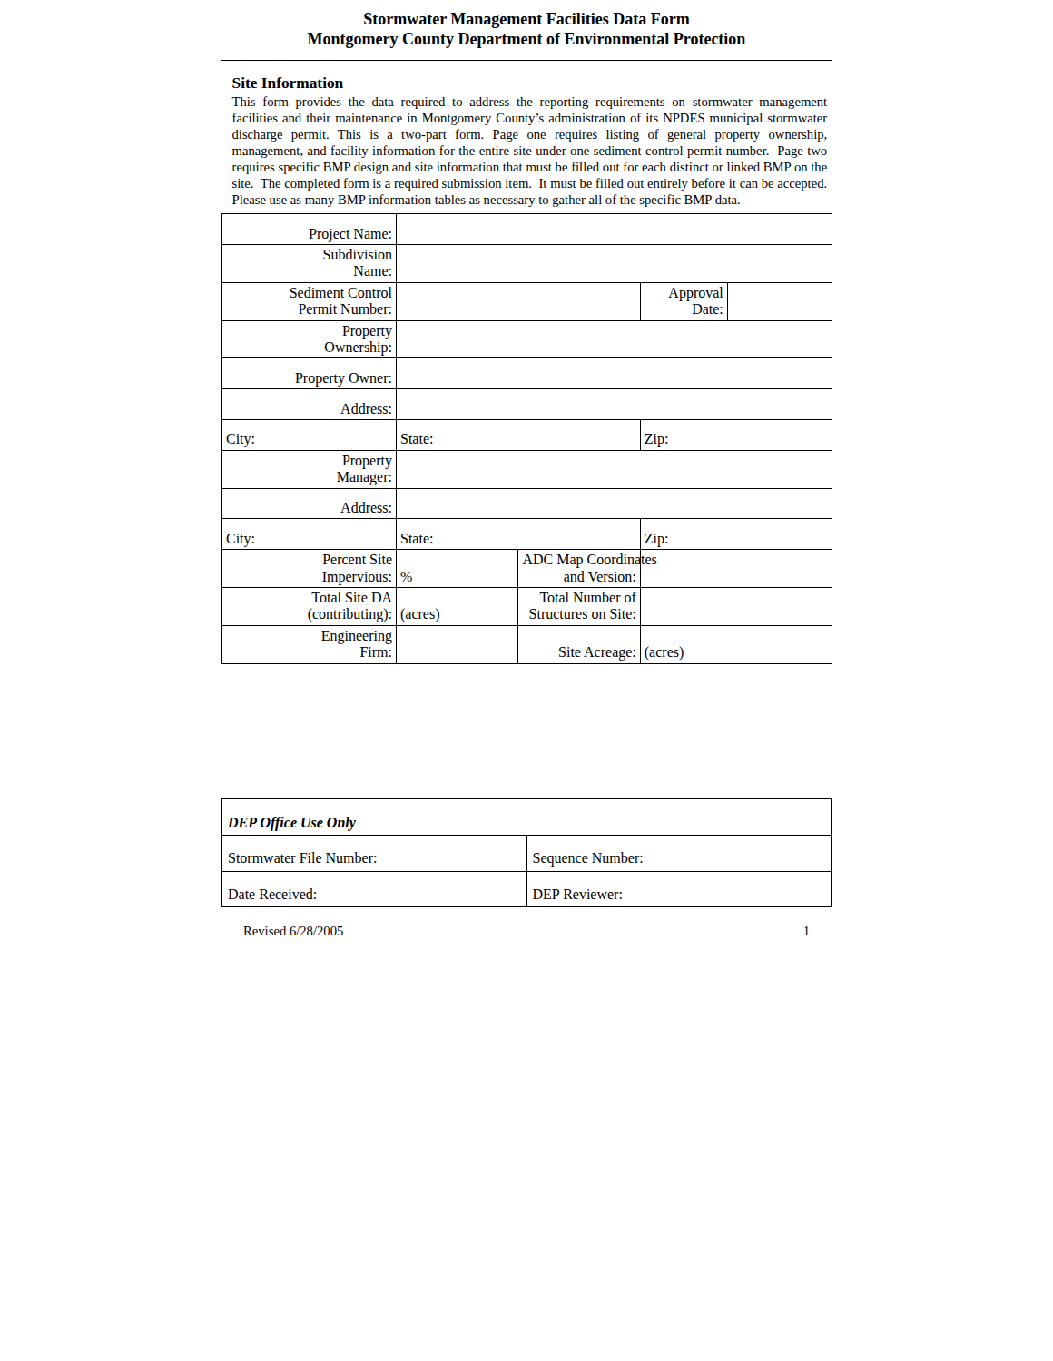Stormwater Management Facilities Data Form
Montgomery County Department of Environmental Protection
Site Information
This form provides the data required to address the reporting requirements on stormwater management facilities and their maintenance in Montgomery County’s administration of its NPDES municipal stormwater discharge permit. This is a two-part form. Page one requires listing of general property ownership, management, and facility information for the entire site under one sediment control permit number. Page two requires specific BMP design and site information that must be filled out for each distinct or linked BMP on the site. The completed form is a required submission item. It must be filled out entirely before it can be accepted. Please use as many BMP information tables as necessary to gather all of the specific BMP data.
| Project Name: | |
| Subdivision Name: | |
| Sediment Control Permit Number: | | Approval Date: | |
| Property Ownership: | |
| Property Owner: | |
| Address: | |
| City: | State: | Zip: |
| Property Manager: | |
| Address: | |
| City: | State: | Zip: |
| Percent Site Impervious: | % | ADC Map Coordinates and Version: | |
| Total Site DA (contributing): | (acres) | Total Number of Structures on Site: | |
| Engineering Firm: | | Site Acreage: | (acres) |
| DEP Office Use Only |
| Stormwater File Number: | Sequence Number: |
| Date Received: | DEP Reviewer: |
Revised 6/28/2005 1